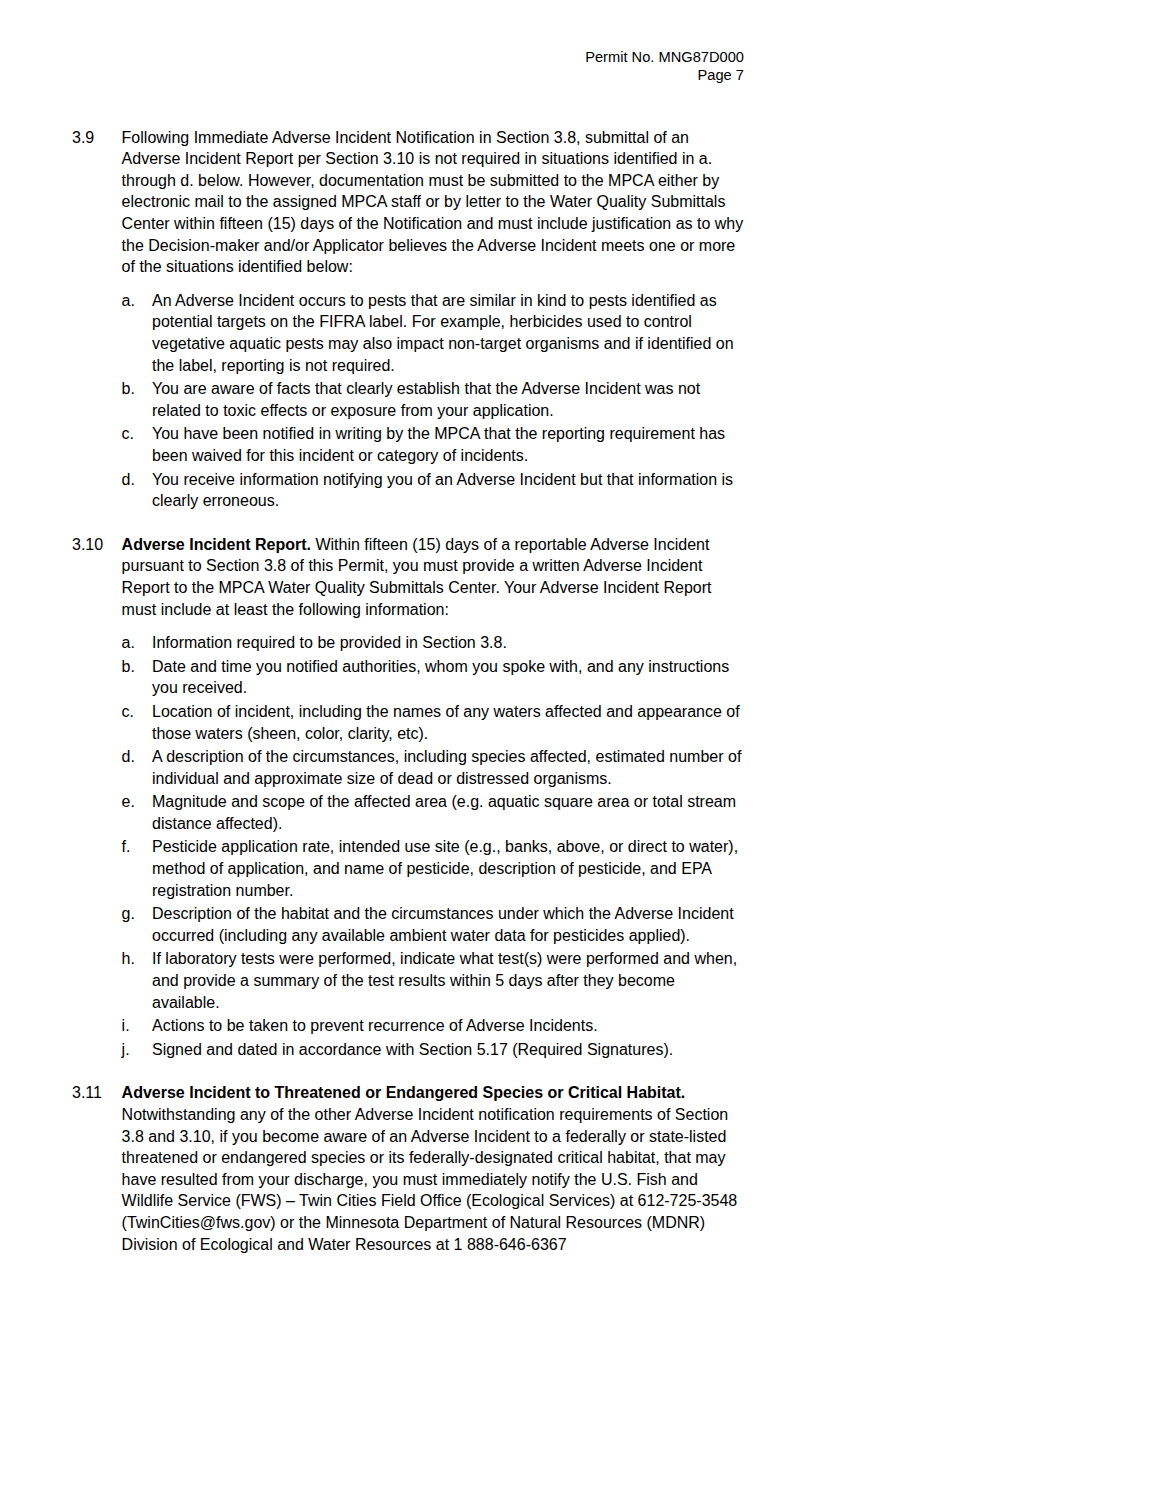Permit No. MNG87D000
Page 7
3.9
Following Immediate Adverse Incident Notification in Section 3.8, submittal of an Adverse Incident Report per Section 3.10 is not required in situations identified in a. through d. below. However, documentation must be submitted to the MPCA either by electronic mail to the assigned MPCA staff or by letter to the Water Quality Submittals Center within fifteen (15) days of the Notification and must include justification as to why the Decision-maker and/or Applicator believes the Adverse Incident meets one or more of the situations identified below:
a. An Adverse Incident occurs to pests that are similar in kind to pests identified as potential targets on the FIFRA label. For example, herbicides used to control vegetative aquatic pests may also impact non-target organisms and if identified on the label, reporting is not required.
b. You are aware of facts that clearly establish that the Adverse Incident was not related to toxic effects or exposure from your application.
c. You have been notified in writing by the MPCA that the reporting requirement has been waived for this incident or category of incidents.
d. You receive information notifying you of an Adverse Incident but that information is clearly erroneous.
3.10
Adverse Incident Report. Within fifteen (15) days of a reportable Adverse Incident pursuant to Section 3.8 of this Permit, you must provide a written Adverse Incident Report to the MPCA Water Quality Submittals Center. Your Adverse Incident Report must include at least the following information:
a. Information required to be provided in Section 3.8.
b. Date and time you notified authorities, whom you spoke with, and any instructions you received.
c. Location of incident, including the names of any waters affected and appearance of those waters (sheen, color, clarity, etc).
d. A description of the circumstances, including species affected, estimated number of individual and approximate size of dead or distressed organisms.
e. Magnitude and scope of the affected area (e.g. aquatic square area or total stream distance affected).
f. Pesticide application rate, intended use site (e.g., banks, above, or direct to water), method of application, and name of pesticide, description of pesticide, and EPA registration number.
g. Description of the habitat and the circumstances under which the Adverse Incident occurred (including any available ambient water data for pesticides applied).
h. If laboratory tests were performed, indicate what test(s) were performed and when, and provide a summary of the test results within 5 days after they become available.
i. Actions to be taken to prevent recurrence of Adverse Incidents.
j. Signed and dated in accordance with Section 5.17 (Required Signatures).
3.11
Adverse Incident to Threatened or Endangered Species or Critical Habitat. Notwithstanding any of the other Adverse Incident notification requirements of Section 3.8 and 3.10, if you become aware of an Adverse Incident to a federally or state-listed threatened or endangered species or its federally-designated critical habitat, that may have resulted from your discharge, you must immediately notify the U.S. Fish and Wildlife Service (FWS) – Twin Cities Field Office (Ecological Services) at 612-725-3548 (TwinCities@fws.gov) or the Minnesota Department of Natural Resources (MDNR) Division of Ecological and Water Resources at 1 888-646-6367